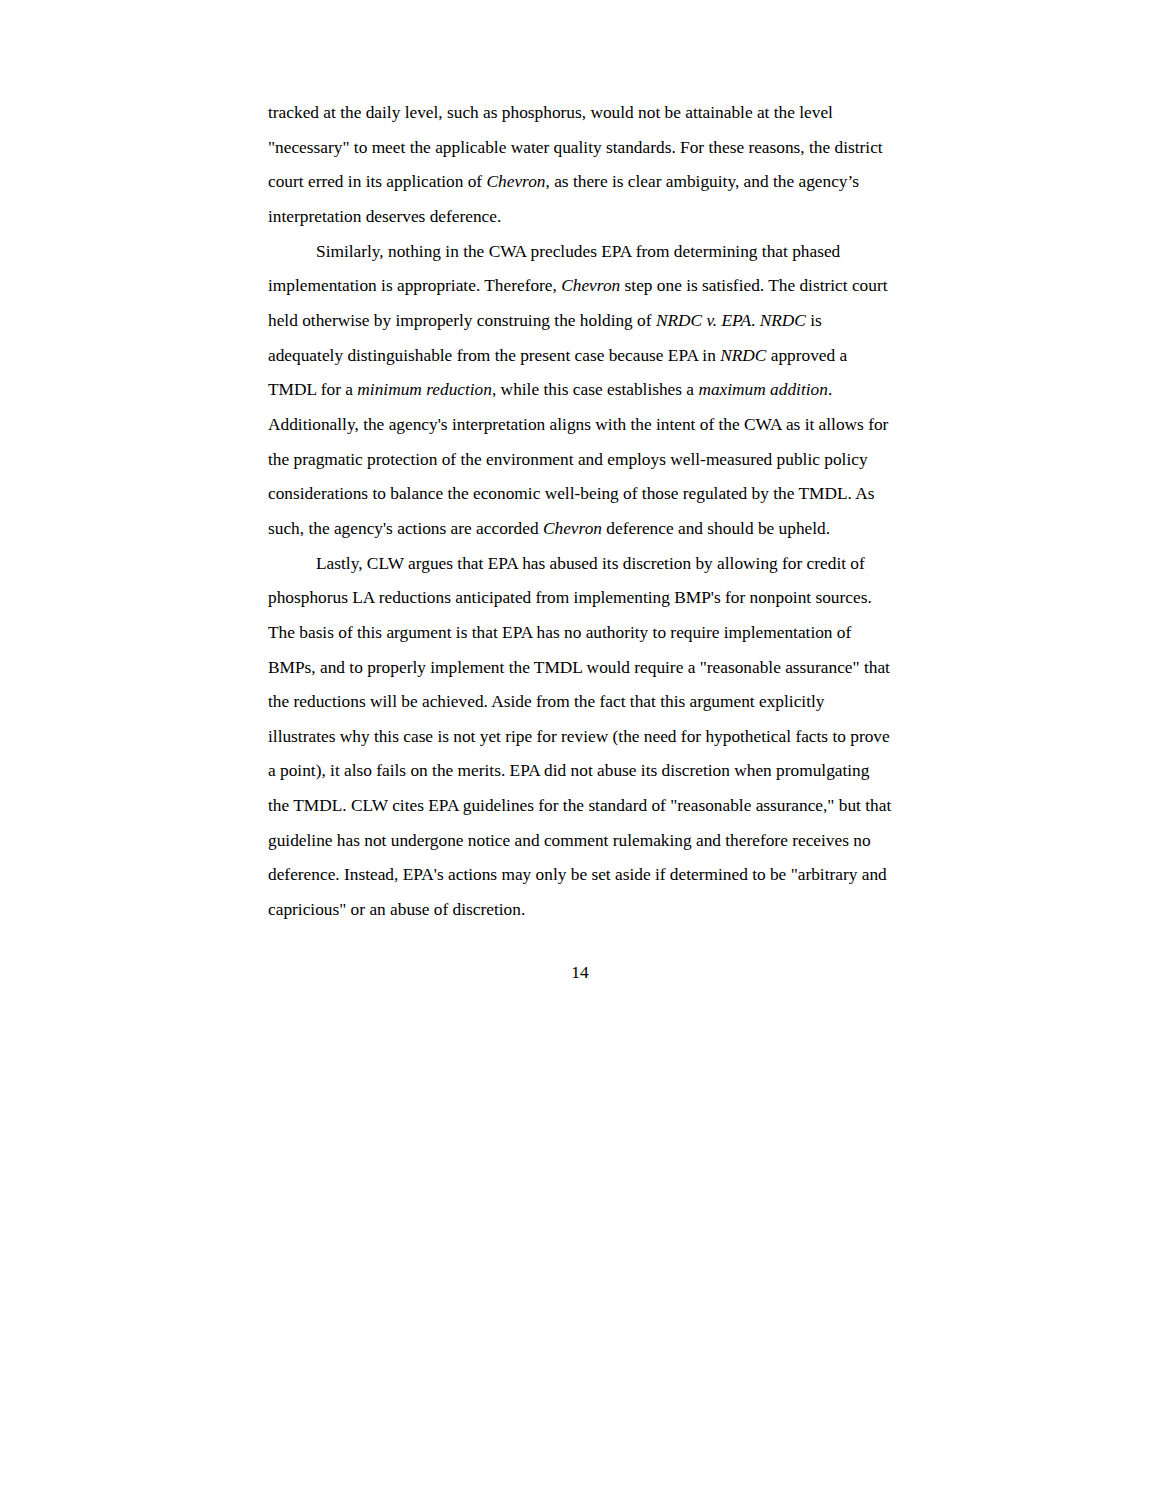tracked at the daily level, such as phosphorus, would not be attainable at the level "necessary" to meet the applicable water quality standards. For these reasons, the district court erred in its application of Chevron, as there is clear ambiguity, and the agency’s interpretation deserves deference.
Similarly, nothing in the CWA precludes EPA from determining that phased implementation is appropriate. Therefore, Chevron step one is satisfied. The district court held otherwise by improperly construing the holding of NRDC v. EPA. NRDC is adequately distinguishable from the present case because EPA in NRDC approved a TMDL for a minimum reduction, while this case establishes a maximum addition. Additionally, the agency's interpretation aligns with the intent of the CWA as it allows for the pragmatic protection of the environment and employs well-measured public policy considerations to balance the economic well-being of those regulated by the TMDL. As such, the agency's actions are accorded Chevron deference and should be upheld.
Lastly, CLW argues that EPA has abused its discretion by allowing for credit of phosphorus LA reductions anticipated from implementing BMP's for nonpoint sources. The basis of this argument is that EPA has no authority to require implementation of BMPs, and to properly implement the TMDL would require a "reasonable assurance" that the reductions will be achieved. Aside from the fact that this argument explicitly illustrates why this case is not yet ripe for review (the need for hypothetical facts to prove a point), it also fails on the merits. EPA did not abuse its discretion when promulgating the TMDL. CLW cites EPA guidelines for the standard of "reasonable assurance," but that guideline has not undergone notice and comment rulemaking and therefore receives no deference. Instead, EPA's actions may only be set aside if determined to be "arbitrary and capricious" or an abuse of discretion.
14